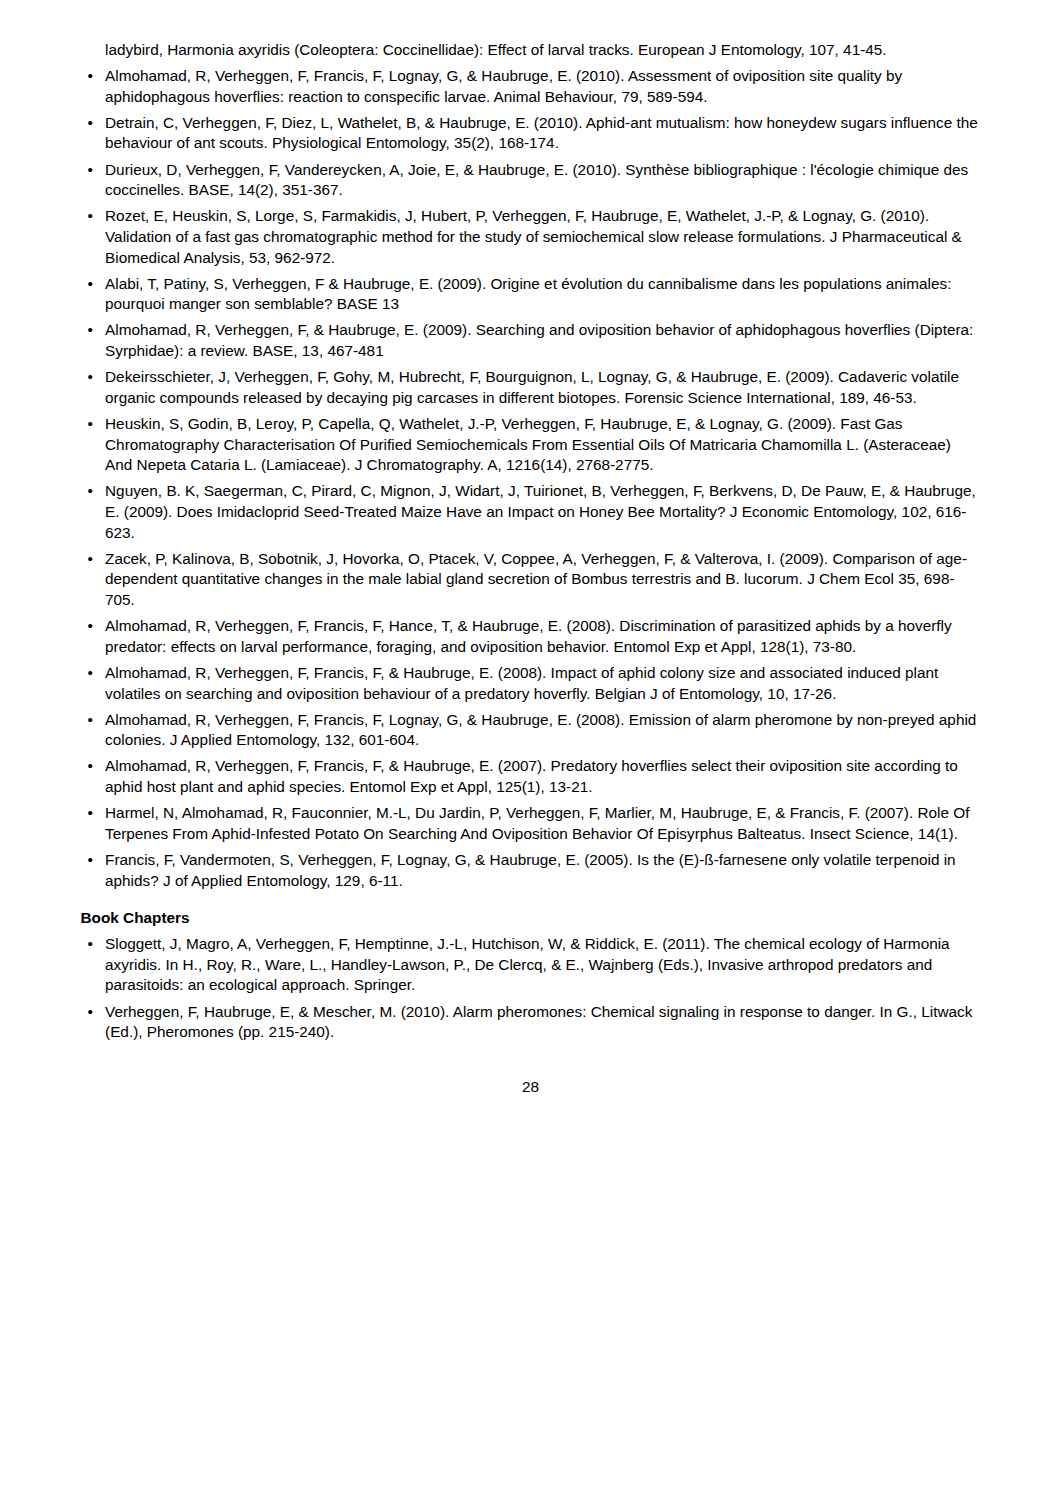ladybird, Harmonia axyridis (Coleoptera: Coccinellidae): Effect of larval tracks. European J Entomology, 107, 41-45.
Almohamad, R, Verheggen, F, Francis, F, Lognay, G, & Haubruge, E. (2010). Assessment of oviposition site quality by aphidophagous hoverflies: reaction to conspecific larvae. Animal Behaviour, 79, 589-594.
Detrain, C, Verheggen, F, Diez, L, Wathelet, B, & Haubruge, E. (2010). Aphid-ant mutualism: how honeydew sugars influence the behaviour of ant scouts. Physiological Entomology, 35(2), 168-174.
Durieux, D, Verheggen, F, Vandereycken, A, Joie, E, & Haubruge, E. (2010). Synthèse bibliographique : l'écologie chimique des coccinelles. BASE, 14(2), 351-367.
Rozet, E, Heuskin, S, Lorge, S, Farmakidis, J, Hubert, P, Verheggen, F, Haubruge, E, Wathelet, J.-P, & Lognay, G. (2010). Validation of a fast gas chromatographic method for the study of semiochemical slow release formulations. J Pharmaceutical & Biomedical Analysis, 53, 962-972.
Alabi, T, Patiny, S, Verheggen, F & Haubruge, E. (2009). Origine et évolution du cannibalisme dans les populations animales: pourquoi manger son semblable? BASE 13
Almohamad, R, Verheggen, F, & Haubruge, E. (2009). Searching and oviposition behavior of aphidophagous hoverflies (Diptera: Syrphidae): a review. BASE, 13, 467-481
Dekeirsschieter, J, Verheggen, F, Gohy, M, Hubrecht, F, Bourguignon, L, Lognay, G, & Haubruge, E. (2009). Cadaveric volatile organic compounds released by decaying pig carcases in different biotopes. Forensic Science International, 189, 46-53.
Heuskin, S, Godin, B, Leroy, P, Capella, Q, Wathelet, J.-P, Verheggen, F, Haubruge, E, & Lognay, G. (2009). Fast Gas Chromatography Characterisation Of Purified Semiochemicals From Essential Oils Of Matricaria Chamomilla L. (Asteraceae) And Nepeta Cataria L. (Lamiaceae). J Chromatography. A, 1216(14), 2768-2775.
Nguyen, B. K, Saegerman, C, Pirard, C, Mignon, J, Widart, J, Tuirionet, B, Verheggen, F, Berkvens, D, De Pauw, E, & Haubruge, E. (2009). Does Imidacloprid Seed-Treated Maize Have an Impact on Honey Bee Mortality? J Economic Entomology, 102, 616-623.
Zacek, P, Kalinova, B, Sobotnik, J, Hovorka, O, Ptacek, V, Coppee, A, Verheggen, F, & Valterova, I. (2009). Comparison of age-dependent quantitative changes in the male labial gland secretion of Bombus terrestris and B. lucorum. J Chem Ecol 35, 698-705.
Almohamad, R, Verheggen, F, Francis, F, Hance, T, & Haubruge, E. (2008). Discrimination of parasitized aphids by a hoverfly predator: effects on larval performance, foraging, and oviposition behavior. Entomol Exp et Appl, 128(1), 73-80.
Almohamad, R, Verheggen, F, Francis, F, & Haubruge, E. (2008). Impact of aphid colony size and associated induced plant volatiles on searching and oviposition behaviour of a predatory hoverfly. Belgian J of Entomology, 10, 17-26.
Almohamad, R, Verheggen, F, Francis, F, Lognay, G, & Haubruge, E. (2008). Emission of alarm pheromone by non-preyed aphid colonies. J Applied Entomology, 132, 601-604.
Almohamad, R, Verheggen, F, Francis, F, & Haubruge, E. (2007). Predatory hoverflies select their oviposition site according to aphid host plant and aphid species. Entomol Exp et Appl, 125(1), 13-21.
Harmel, N, Almohamad, R, Fauconnier, M.-L, Du Jardin, P, Verheggen, F, Marlier, M, Haubruge, E, & Francis, F. (2007). Role Of Terpenes From Aphid-Infested Potato On Searching And Oviposition Behavior Of Episyrphus Balteatus. Insect Science, 14(1).
Francis, F, Vandermoten, S, Verheggen, F, Lognay, G, & Haubruge, E. (2005). Is the (E)-ß-farnesene only volatile terpenoid in aphids? J of Applied Entomology, 129, 6-11.
Book Chapters
Sloggett, J, Magro, A, Verheggen, F, Hemptinne, J.-L, Hutchison, W, & Riddick, E. (2011). The chemical ecology of Harmonia axyridis. In H., Roy, R., Ware, L., Handley-Lawson, P., De Clercq, & E., Wajnberg (Eds.), Invasive arthropod predators and parasitoids: an ecological approach. Springer.
Verheggen, F, Haubruge, E, & Mescher, M. (2010). Alarm pheromones: Chemical signaling in response to danger. In G., Litwack (Ed.), Pheromones (pp. 215-240).
28